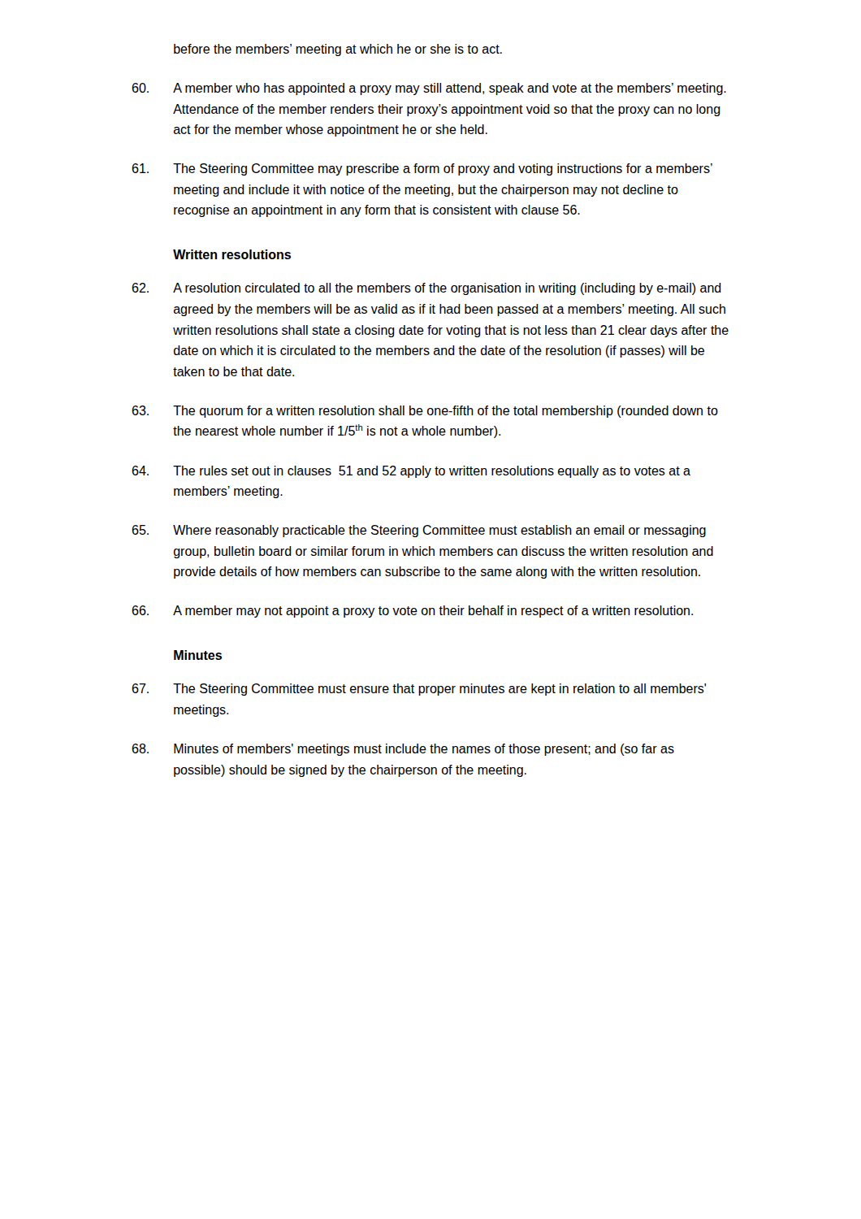before the members’ meeting at which he or she is to act.
A member who has appointed a proxy may still attend, speak and vote at the members’ meeting. Attendance of the member renders their proxy’s appointment void so that the proxy can no long act for the member whose appointment he or she held.
The Steering Committee may prescribe a form of proxy and voting instructions for a members’ meeting and include it with notice of the meeting, but the chairperson may not decline to recognise an appointment in any form that is consistent with clause 56.
Written resolutions
A resolution circulated to all the members of the organisation in writing (including by e-mail) and agreed by the members will be as valid as if it had been passed at a members’ meeting. All such written resolutions shall state a closing date for voting that is not less than 21 clear days after the date on which it is circulated to the members and the date of the resolution (if passes) will be taken to be that date.
The quorum for a written resolution shall be one-fifth of the total membership (rounded down to the nearest whole number if 1/5th is not a whole number).
The rules set out in clauses 51 and 52 apply to written resolutions equally as to votes at a members’ meeting.
Where reasonably practicable the Steering Committee must establish an email or messaging group, bulletin board or similar forum in which members can discuss the written resolution and provide details of how members can subscribe to the same along with the written resolution.
A member may not appoint a proxy to vote on their behalf in respect of a written resolution.
Minutes
The Steering Committee must ensure that proper minutes are kept in relation to all members' meetings.
Minutes of members' meetings must include the names of those present; and (so far as possible) should be signed by the chairperson of the meeting.